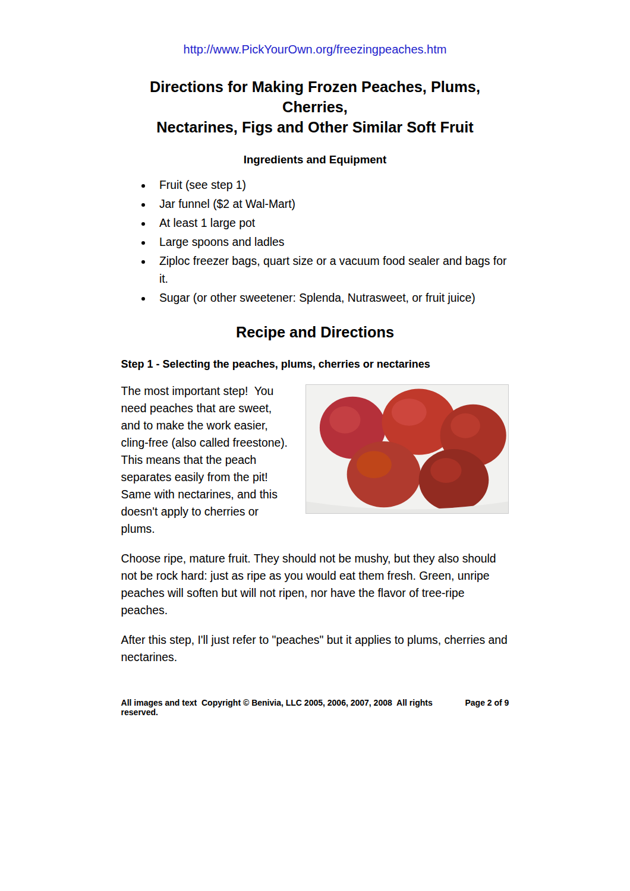http://www.PickYourOwn.org/freezingpeaches.htm
Directions for Making Frozen Peaches, Plums, Cherries,
Nectarines, Figs and Other Similar Soft Fruit
Ingredients and Equipment
Fruit (see step 1)
Jar funnel ($2 at Wal-Mart)
At least 1 large pot
Large spoons and ladles
Ziploc freezer bags, quart size or a vacuum food sealer and bags for it.
Sugar (or other sweetener: Splenda, Nutrasweet, or fruit juice)
Recipe and Directions
Step 1 - Selecting the peaches, plums, cherries or nectarines
The most important step! You need peaches that are sweet, and to make the work easier, cling-free (also called freestone). This means that the peach separates easily from the pit! Same with nectarines, and this doesn't apply to cherries or plums.
Choose ripe, mature fruit. They should not be mushy, but they also should not be rock hard: just as ripe as you would eat them fresh. Green, unripe peaches will soften but will not ripen, nor have the flavor of tree-ripe peaches.
After this step, I'll just refer to "peaches" but it applies to plums, cherries and nectarines.
All images and text Copyright © Benivia, LLC 2005, 2006, 2007, 2008 All rights reserved. Page 2 of 9